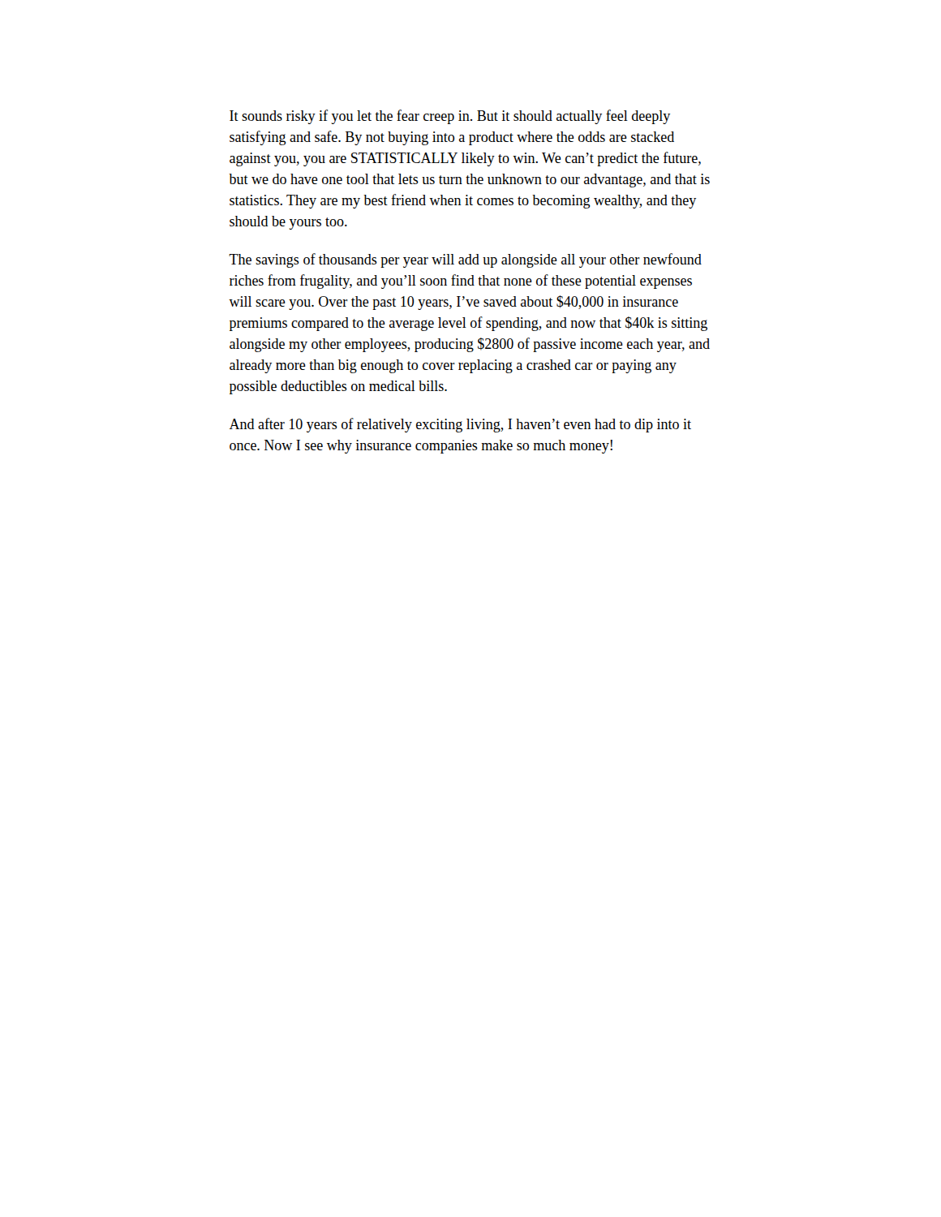It sounds risky if you let the fear creep in. But it should actually feel deeply satisfying and safe. By not buying into a product where the odds are stacked against you, you are STATISTICALLY likely to win. We can’t predict the future, but we do have one tool that lets us turn the unknown to our advantage, and that is statistics. They are my best friend when it comes to becoming wealthy, and they should be yours too.
The savings of thousands per year will add up alongside all your other newfound riches from frugality, and you’ll soon find that none of these potential expenses will scare you. Over the past 10 years, I’ve saved about $40,000 in insurance premiums compared to the average level of spending, and now that $40k is sitting alongside my other employees, producing $2800 of passive income each year, and already more than big enough to cover replacing a crashed car or paying any possible deductibles on medical bills.
And after 10 years of relatively exciting living, I haven’t even had to dip into it once. Now I see why insurance companies make so much money!